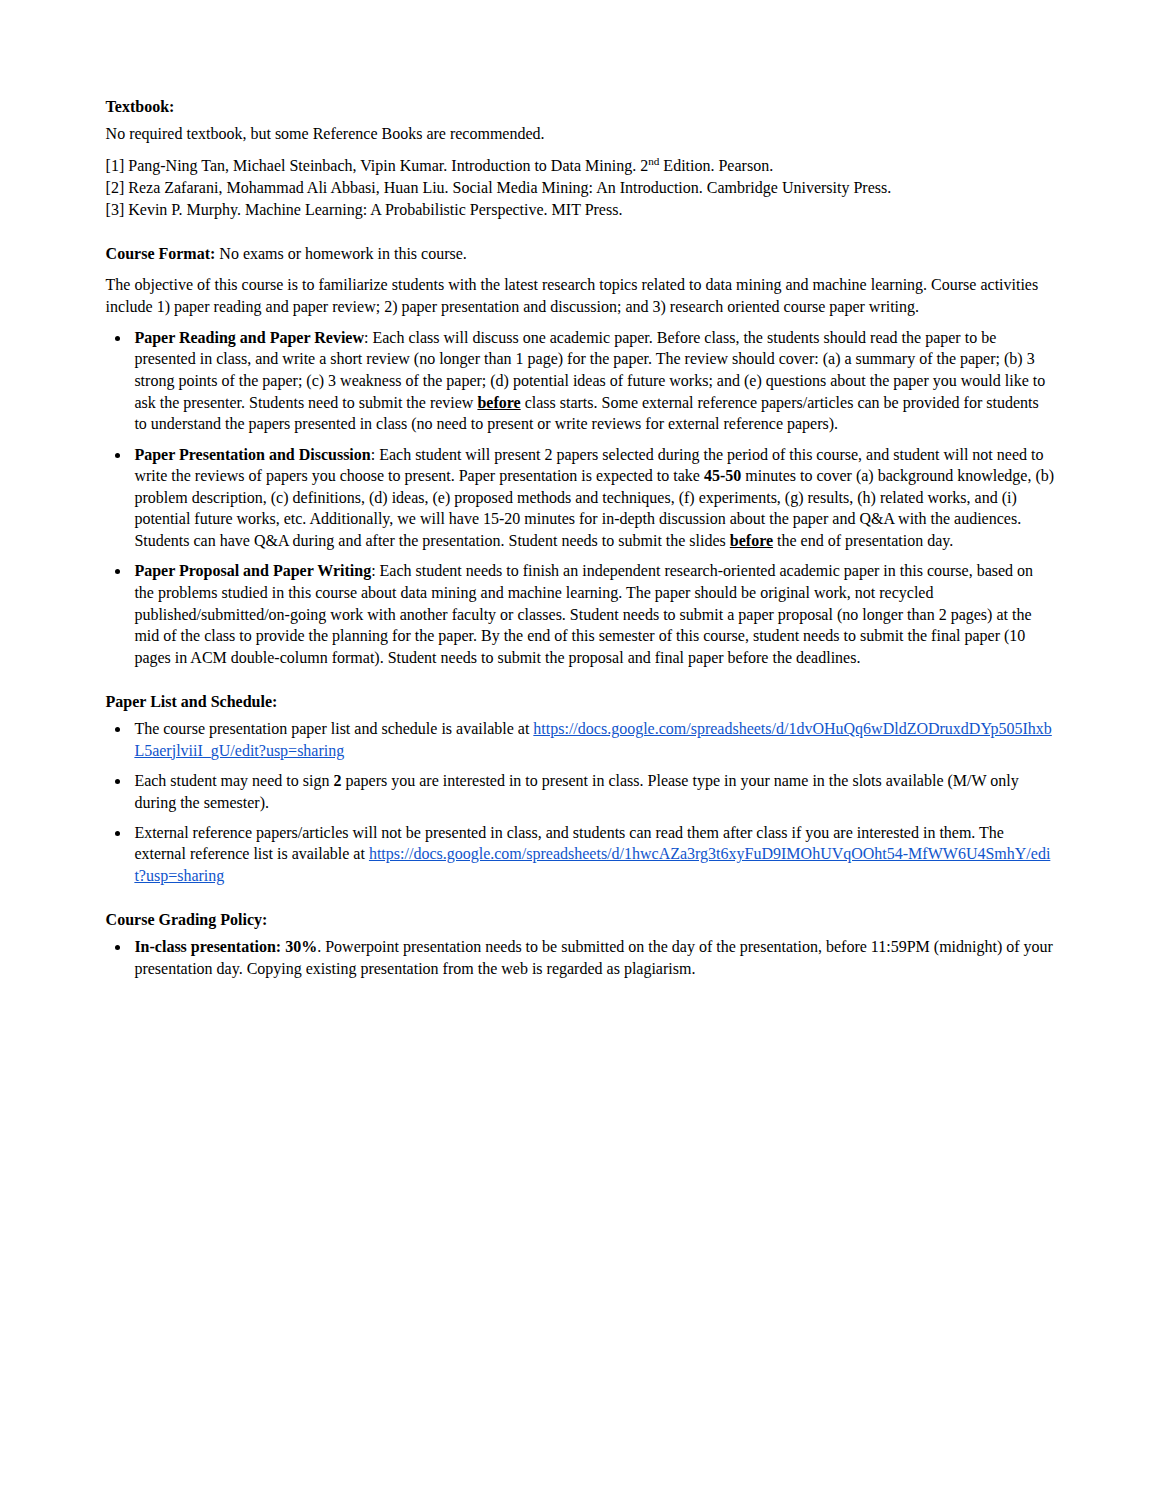Textbook:
No required textbook, but some Reference Books are recommended.
[1] Pang-Ning Tan, Michael Steinbach, Vipin Kumar. Introduction to Data Mining. 2nd Edition. Pearson.
[2] Reza Zafarani, Mohammad Ali Abbasi, Huan Liu. Social Media Mining: An Introduction. Cambridge University Press.
[3] Kevin P. Murphy. Machine Learning: A Probabilistic Perspective. MIT Press.
Course Format: No exams or homework in this course.
The objective of this course is to familiarize students with the latest research topics related to data mining and machine learning. Course activities include 1) paper reading and paper review; 2) paper presentation and discussion; and 3) research oriented course paper writing.
Paper Reading and Paper Review: Each class will discuss one academic paper. Before class, the students should read the paper to be presented in class, and write a short review (no longer than 1 page) for the paper. The review should cover: (a) a summary of the paper; (b) 3 strong points of the paper; (c) 3 weakness of the paper; (d) potential ideas of future works; and (e) questions about the paper you would like to ask the presenter. Students need to submit the review before class starts. Some external reference papers/articles can be provided for students to understand the papers presented in class (no need to present or write reviews for external reference papers).
Paper Presentation and Discussion: Each student will present 2 papers selected during the period of this course, and student will not need to write the reviews of papers you choose to present. Paper presentation is expected to take 45-50 minutes to cover (a) background knowledge, (b) problem description, (c) definitions, (d) ideas, (e) proposed methods and techniques, (f) experiments, (g) results, (h) related works, and (i) potential future works, etc. Additionally, we will have 15-20 minutes for in-depth discussion about the paper and Q&A with the audiences. Students can have Q&A during and after the presentation. Student needs to submit the slides before the end of presentation day.
Paper Proposal and Paper Writing: Each student needs to finish an independent research-oriented academic paper in this course, based on the problems studied in this course about data mining and machine learning. The paper should be original work, not recycled published/submitted/on-going work with another faculty or classes. Student needs to submit a paper proposal (no longer than 2 pages) at the mid of the class to provide the planning for the paper. By the end of this semester of this course, student needs to submit the final paper (10 pages in ACM double-column format). Student needs to submit the proposal and final paper before the deadlines.
Paper List and Schedule:
The course presentation paper list and schedule is available at https://docs.google.com/spreadsheets/d/1dvOHuQq6wDldZODruxdDYp505IhxbL5aerjlviiI_gU/edit?usp=sharing
Each student may need to sign 2 papers you are interested in to present in class. Please type in your name in the slots available (M/W only during the semester).
External reference papers/articles will not be presented in class, and students can read them after class if you are interested in them. The external reference list is available at https://docs.google.com/spreadsheets/d/1hwcAZa3rg3t6xyFuD9IMOhUVqOOht54-MfWW6U4SmhY/edit?usp=sharing
Course Grading Policy:
In-class presentation: 30%. Powerpoint presentation needs to be submitted on the day of the presentation, before 11:59PM (midnight) of your presentation day. Copying existing presentation from the web is regarded as plagiarism.